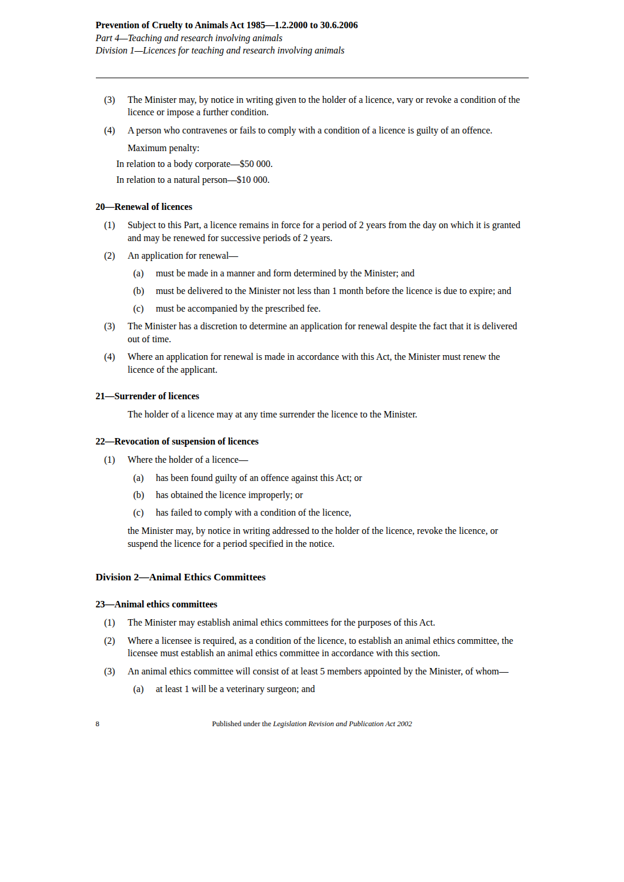Prevention of Cruelty to Animals Act 1985—1.2.2000 to 30.6.2006
Part 4—Teaching and research involving animals
Division 1—Licences for teaching and research involving animals
(3) The Minister may, by notice in writing given to the holder of a licence, vary or revoke a condition of the licence or impose a further condition.
(4) A person who contravenes or fails to comply with a condition of a licence is guilty of an offence.
Maximum penalty:
In relation to a body corporate—$50 000.
In relation to a natural person—$10 000.
20—Renewal of licences
(1) Subject to this Part, a licence remains in force for a period of 2 years from the day on which it is granted and may be renewed for successive periods of 2 years.
(2) An application for renewal—
(a) must be made in a manner and form determined by the Minister; and
(b) must be delivered to the Minister not less than 1 month before the licence is due to expire; and
(c) must be accompanied by the prescribed fee.
(3) The Minister has a discretion to determine an application for renewal despite the fact that it is delivered out of time.
(4) Where an application for renewal is made in accordance with this Act, the Minister must renew the licence of the applicant.
21—Surrender of licences
The holder of a licence may at any time surrender the licence to the Minister.
22—Revocation of suspension of licences
(1) Where the holder of a licence—
(a) has been found guilty of an offence against this Act; or
(b) has obtained the licence improperly; or
(c) has failed to comply with a condition of the licence,
the Minister may, by notice in writing addressed to the holder of the licence, revoke the licence, or suspend the licence for a period specified in the notice.
Division 2—Animal Ethics Committees
23—Animal ethics committees
(1) The Minister may establish animal ethics committees for the purposes of this Act.
(2) Where a licensee is required, as a condition of the licence, to establish an animal ethics committee, the licensee must establish an animal ethics committee in accordance with this section.
(3) An animal ethics committee will consist of at least 5 members appointed by the Minister, of whom—
(a) at least 1 will be a veterinary surgeon; and
8 Published under the Legislation Revision and Publication Act 2002